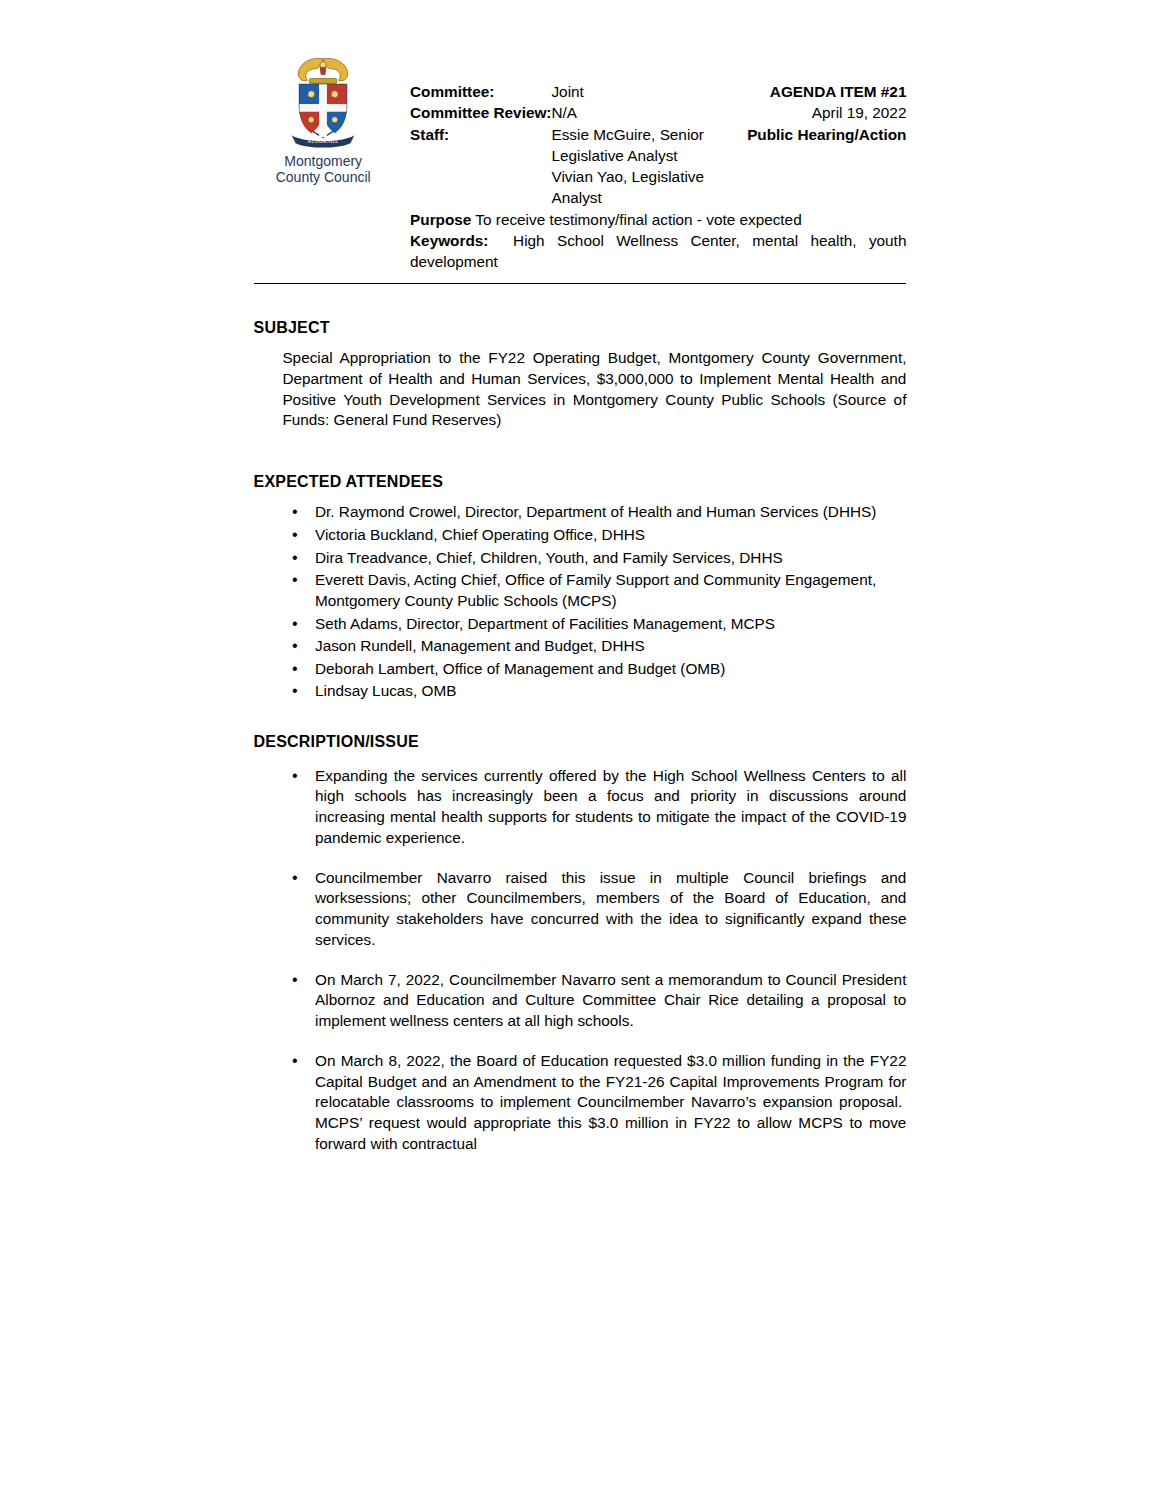ALBORNOZ
Montgomery
County Council
| Committee: | Joint | AGENDA ITEM #21 |
| Committee Review: | N/A | April 19, 2022 |
| Staff: | Essie McGuire, Senior Legislative Analyst | Public Hearing/Action |
| | Vivian Yao, Legislative Analyst | |
| Purpose To receive testimony/final action - vote expected |
| Keywords: High School Wellness Center, mental health, youth development |
SUBJECT
Special Appropriation to the FY22 Operating Budget, Montgomery County Government, Department of Health and Human Services, $3,000,000 to Implement Mental Health and Positive Youth Development Services in Montgomery County Public Schools (Source of Funds: General Fund Reserves)
EXPECTED ATTENDEES
Dr. Raymond Crowel, Director, Department of Health and Human Services (DHHS)
Victoria Buckland, Chief Operating Office, DHHS
Dira Treadvance, Chief, Children, Youth, and Family Services, DHHS
Everett Davis, Acting Chief, Office of Family Support and Community Engagement, Montgomery County Public Schools (MCPS)
Seth Adams, Director, Department of Facilities Management, MCPS
Jason Rundell, Management and Budget, DHHS
Deborah Lambert, Office of Management and Budget (OMB)
Lindsay Lucas, OMB
DESCRIPTION/ISSUE
Expanding the services currently offered by the High School Wellness Centers to all high schools has increasingly been a focus and priority in discussions around increasing mental health supports for students to mitigate the impact of the COVID-19 pandemic experience.
Councilmember Navarro raised this issue in multiple Council briefings and worksessions; other Councilmembers, members of the Board of Education, and community stakeholders have concurred with the idea to significantly expand these services.
On March 7, 2022, Councilmember Navarro sent a memorandum to Council President Albornoz and Education and Culture Committee Chair Rice detailing a proposal to implement wellness centers at all high schools.
On March 8, 2022, the Board of Education requested $3.0 million funding in the FY22 Capital Budget and an Amendment to the FY21-26 Capital Improvements Program for relocatable classrooms to implement Councilmember Navarro’s expansion proposal. MCPS’ request would appropriate this $3.0 million in FY22 to allow MCPS to move forward with contractual